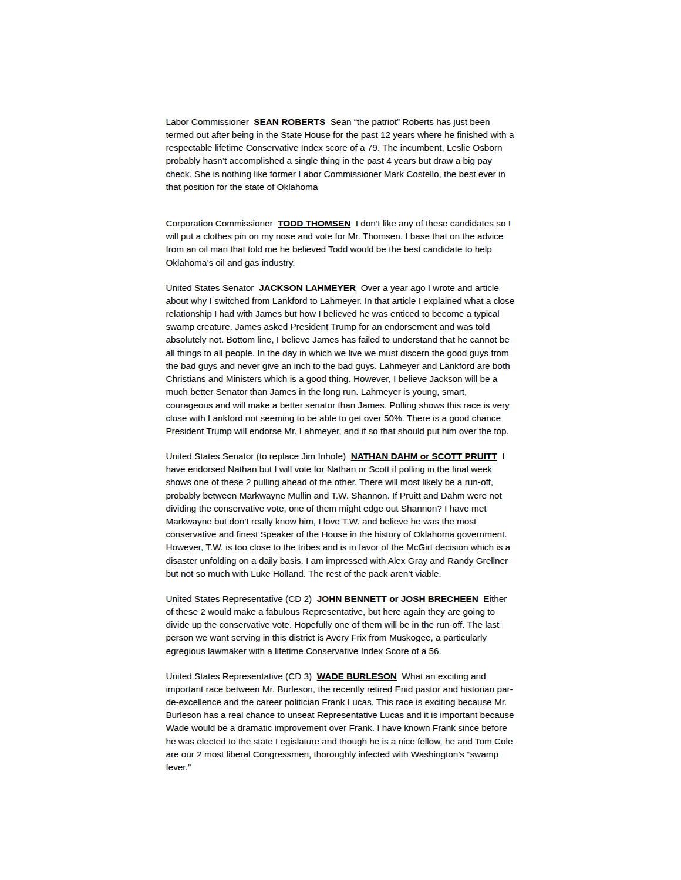Labor Commissioner SEAN ROBERTS Sean “the patriot” Roberts has just been termed out after being in the State House for the past 12 years where he finished with a respectable lifetime Conservative Index score of a 79. The incumbent, Leslie Osborn probably hasn’t accomplished a single thing in the past 4 years but draw a big pay check. She is nothing like former Labor Commissioner Mark Costello, the best ever in that position for the state of Oklahoma
Corporation Commissioner TODD THOMSEN I don’t like any of these candidates so I will put a clothes pin on my nose and vote for Mr. Thomsen. I base that on the advice from an oil man that told me he believed Todd would be the best candidate to help Oklahoma’s oil and gas industry.
United States Senator JACKSON LAHMEYER Over a year ago I wrote and article about why I switched from Lankford to Lahmeyer. In that article I explained what a close relationship I had with James but how I believed he was enticed to become a typical swamp creature. James asked President Trump for an endorsement and was told absolutely not. Bottom line, I believe James has failed to understand that he cannot be all things to all people. In the day in which we live we must discern the good guys from the bad guys and never give an inch to the bad guys. Lahmeyer and Lankford are both Christians and Ministers which is a good thing. However, I believe Jackson will be a much better Senator than James in the long run. Lahmeyer is young, smart, courageous and will make a better senator than James. Polling shows this race is very close with Lankford not seeming to be able to get over 50%. There is a good chance President Trump will endorse Mr. Lahmeyer, and if so that should put him over the top.
United States Senator (to replace Jim Inhofe) NATHAN DAHM or SCOTT PRUITT I have endorsed Nathan but I will vote for Nathan or Scott if polling in the final week shows one of these 2 pulling ahead of the other. There will most likely be a run-off, probably between Markwayne Mullin and T.W. Shannon. If Pruitt and Dahm were not dividing the conservative vote, one of them might edge out Shannon? I have met Markwayne but don’t really know him, I love T.W. and believe he was the most conservative and finest Speaker of the House in the history of Oklahoma government. However, T.W. is too close to the tribes and is in favor of the McGirt decision which is a disaster unfolding on a daily basis. I am impressed with Alex Gray and Randy Grellner but not so much with Luke Holland. The rest of the pack aren’t viable.
United States Representative (CD 2) JOHN BENNETT or JOSH BRECHEEN Either of these 2 would make a fabulous Representative, but here again they are going to divide up the conservative vote. Hopefully one of them will be in the run-off. The last person we want serving in this district is Avery Frix from Muskogee, a particularly egregious lawmaker with a lifetime Conservative Index Score of a 56.
United States Representative (CD 3) WADE BURLESON What an exciting and important race between Mr. Burleson, the recently retired Enid pastor and historian par-de-excellence and the career politician Frank Lucas. This race is exciting because Mr. Burleson has a real chance to unseat Representative Lucas and it is important because Wade would be a dramatic improvement over Frank. I have known Frank since before he was elected to the state Legislature and though he is a nice fellow, he and Tom Cole are our 2 most liberal Congressmen, thoroughly infected with Washington’s “swamp fever.”